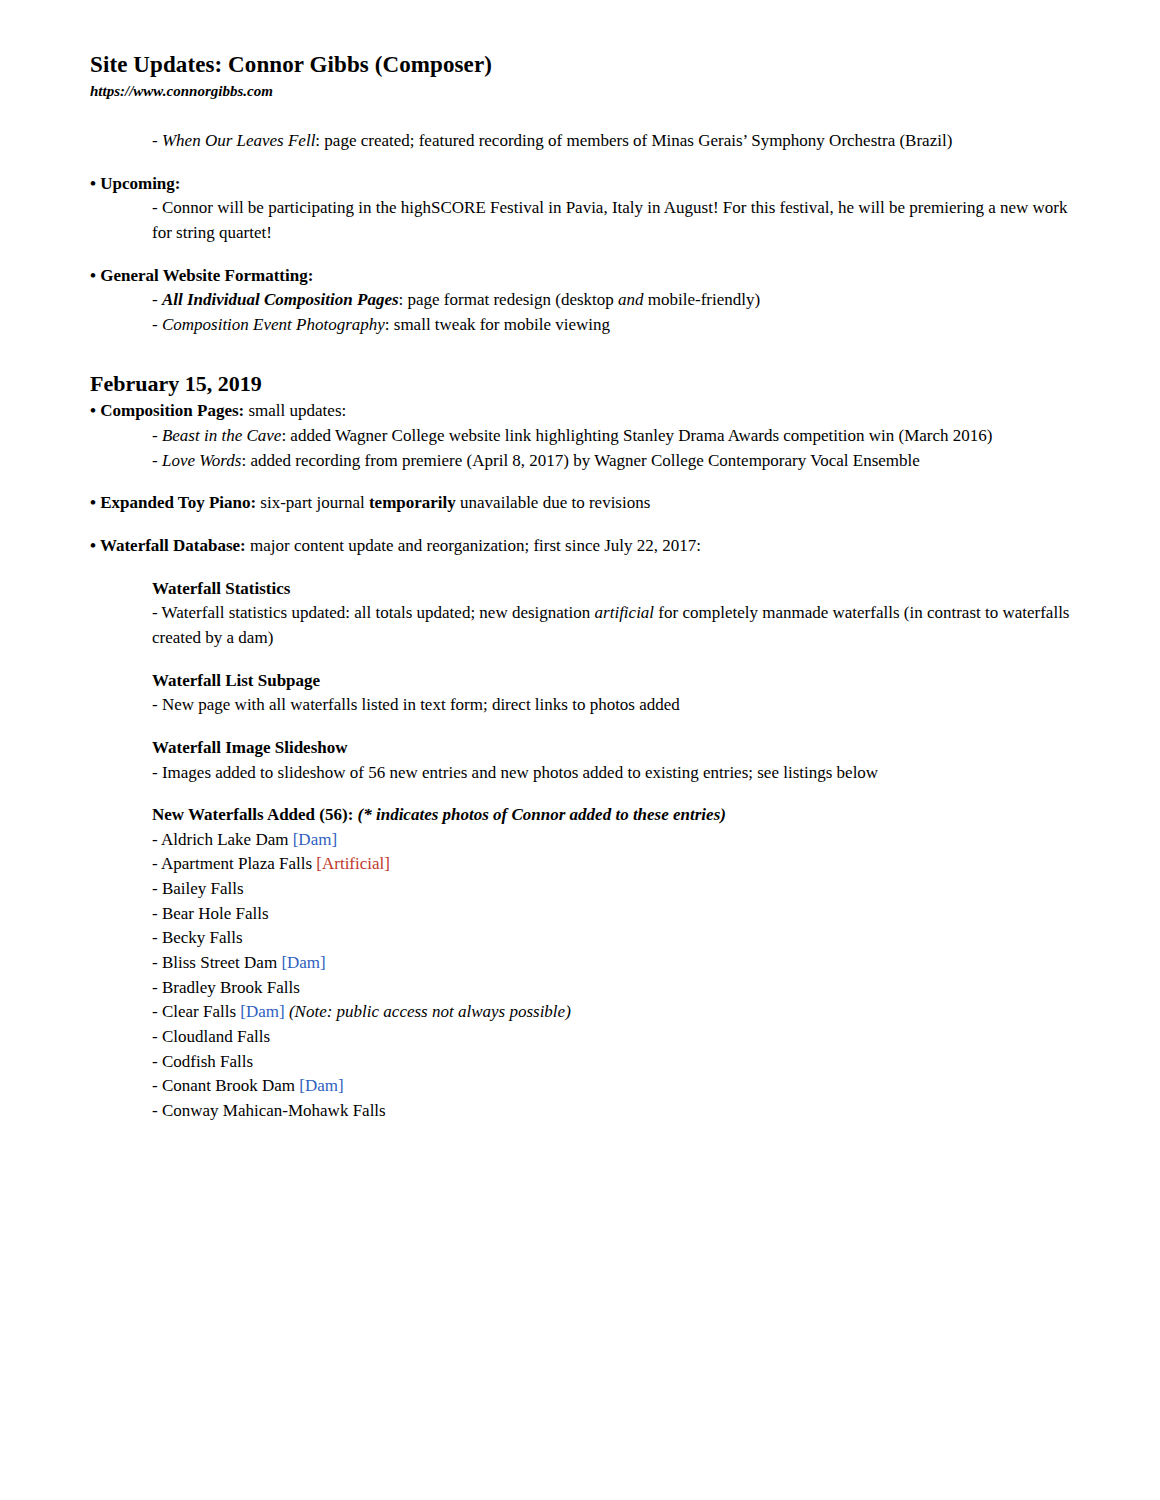Site Updates: Connor Gibbs (Composer)
https://www.connorgibbs.com
- When Our Leaves Fell: page created; featured recording of members of Minas Gerais’ Symphony Orchestra (Brazil)
• Upcoming:
- Connor will be participating in the highSCORE Festival in Pavia, Italy in August! For this festival, he will be premiering a new work for string quartet!
• General Website Formatting:
- All Individual Composition Pages: page format redesign (desktop and mobile-friendly)
- Composition Event Photography: small tweak for mobile viewing
February 15, 2019
• Composition Pages: small updates:
- Beast in the Cave: added Wagner College website link highlighting Stanley Drama Awards competition win (March 2016)
- Love Words: added recording from premiere (April 8, 2017) by Wagner College Contemporary Vocal Ensemble
• Expanded Toy Piano: six-part journal temporarily unavailable due to revisions
• Waterfall Database: major content update and reorganization; first since July 22, 2017:
Waterfall Statistics
- Waterfall statistics updated: all totals updated; new designation artificial for completely manmade waterfalls (in contrast to waterfalls created by a dam)
Waterfall List Subpage
- New page with all waterfalls listed in text form; direct links to photos added
Waterfall Image Slideshow
- Images added to slideshow of 56 new entries and new photos added to existing entries; see listings below
New Waterfalls Added (56): (* indicates photos of Connor added to these entries)
- Aldrich Lake Dam [Dam]
- Apartment Plaza Falls [Artificial]
- Bailey Falls
- Bear Hole Falls
- Becky Falls
- Bliss Street Dam [Dam]
- Bradley Brook Falls
- Clear Falls [Dam] (Note: public access not always possible)
- Cloudland Falls
- Codfish Falls
- Conant Brook Dam [Dam]
- Conway Mahican-Mohawk Falls